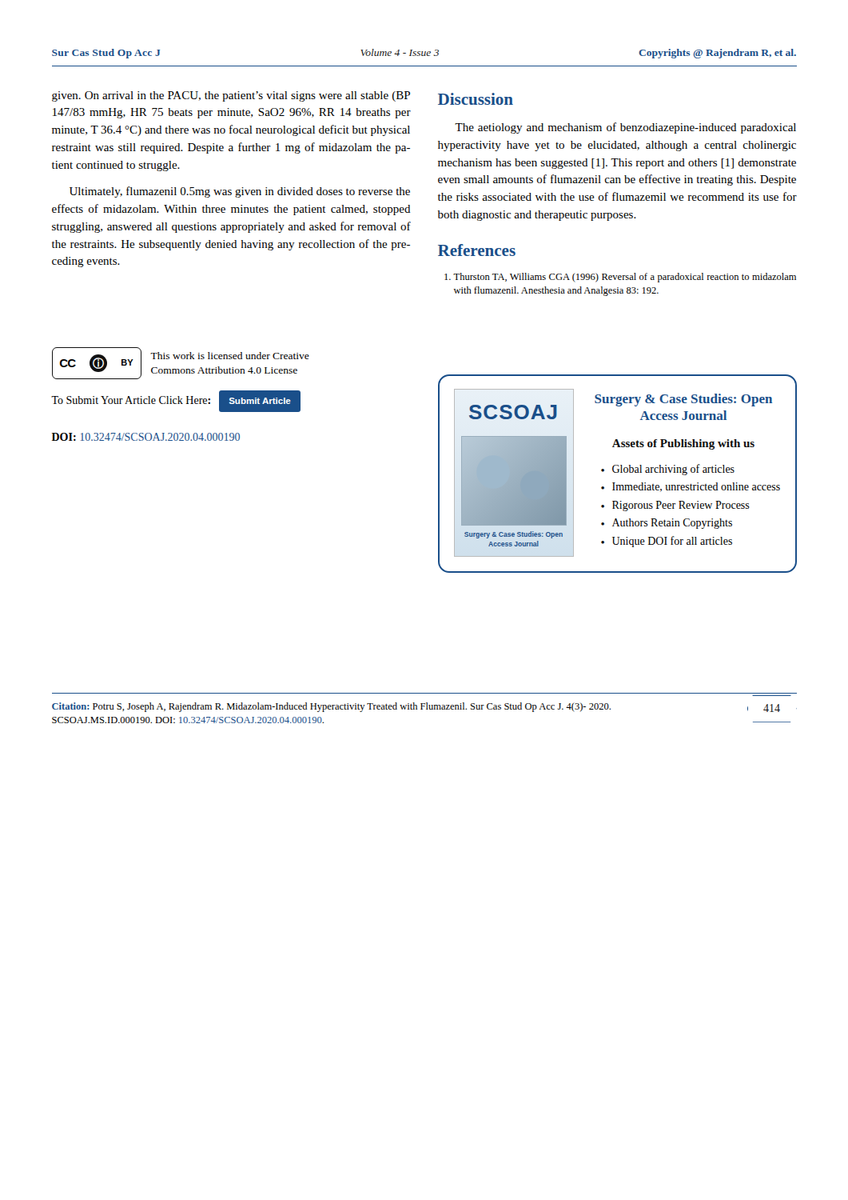Sur Cas Stud Op Acc J
Volume 4 - Issue 3
Copyrights @ Rajendram R, et al.
given. On arrival in the PACU, the patient’s vital signs were all stable (BP 147/83 mmHg, HR 75 beats per minute, SaO2 96%, RR 14 breaths per minute, T 36.4 °C) and there was no focal neurological deficit but physical restraint was still required. Despite a further 1 mg of midazolam the patient continued to struggle.
Ultimately, flumazenil 0.5mg was given in divided doses to reverse the effects of midazolam. Within three minutes the patient calmed, stopped struggling, answered all questions appropriately and asked for removal of the restraints. He subsequently denied having any recollection of the preceding events.
CC ⓘ BY
This work is licensed under Creative
Commons Attribution 4.0 License
To Submit Your Article Click Here: Submit Article
DOI: 10.32474/SCSOAJ.2020.04.000190
Discussion
The aetiology and mechanism of benzodiazepine-induced paradoxical hyperactivity have yet to be elucidated, although a central cholinergic mechanism has been suggested [1]. This report and others [1] demonstrate even small amounts of flumazenil can be effective in treating this. Despite the risks associated with the use of flumazemil we recommend its use for both diagnostic and therapeutic purposes.
References
Thurston TA, Williams CGA (1996) Reversal of a paradoxical reaction to midazolam with flumazenil. Anesthesia and Analgesia 83: 192.
SCSOAJ
Surgery & Case Studies: Open Access Journal
Surgery & Case Studies: Open
Access Journal
Assets of Publishing with us
Global archiving of articles
Immediate, unrestricted online access
Rigorous Peer Review Process
Authors Retain Copyrights
Unique DOI for all articles
Citation: Potru S, Joseph A, Rajendram R. Midazolam-Induced Hyperactivity Treated with Flumazenil. Sur Cas Stud Op Acc J. 4(3)- 2020. SCSOAJ.MS.ID.000190. DOI: 10.32474/SCSOAJ.2020.04.000190.
414